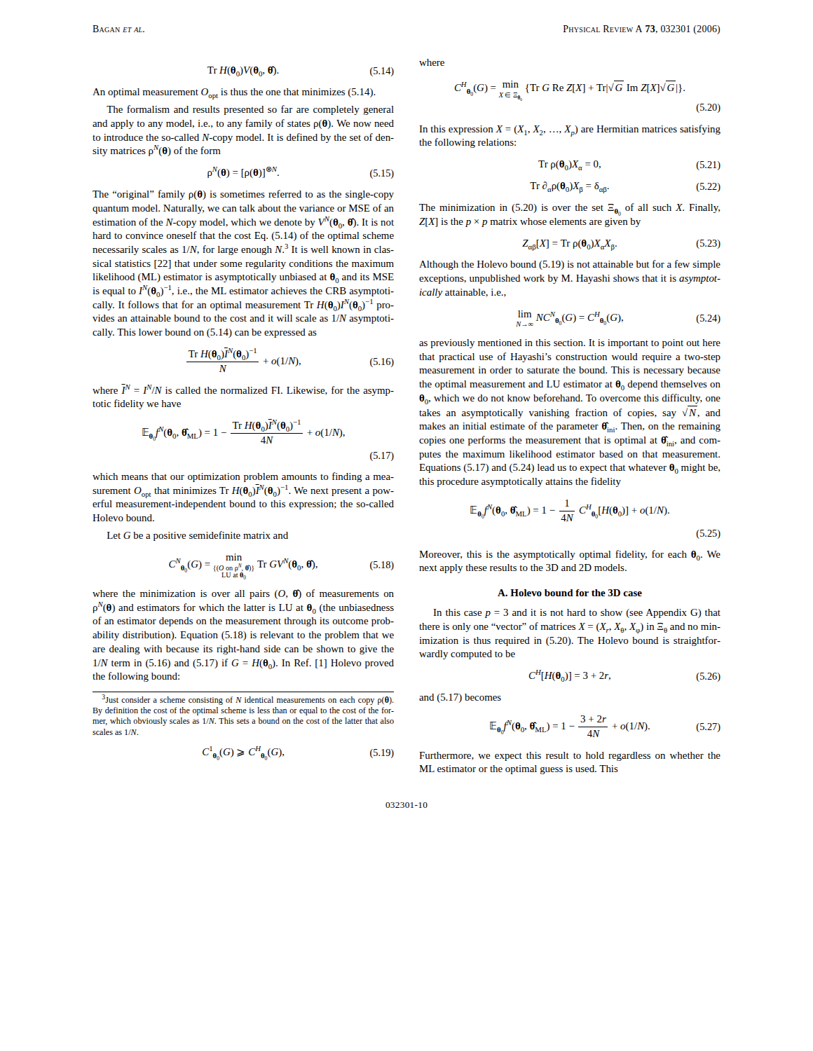Bagan et al.
Physical Review A 73, 032301 (2006)
Tr H(θ0)V(θ0, θ̂). (5.14)
An optimal measurement Oopt is thus the one that minimizes (5.14).
The formalism and results presented so far are completely general and apply to any model, i.e., to any family of states ρ(θ). We now need to introduce the so-called N-copy model. It is defined by the set of density matrices ρN(θ) of the form
ρN(θ) = [ρ(θ)]⊗N. (5.15)
The “original” family ρ(θ) is sometimes referred to as the single-copy quantum model. Naturally, we can talk about the variance or MSE of an estimation of the N-copy model, which we denote by VN(θ0, θ̂). It is not hard to convince oneself that the cost Eq. (5.14) of the optimal scheme necessarily scales as 1/N, for large enough N.3 It is well known in classical statistics [22] that under some regularity conditions the maximum likelihood (ML) estimator is asymptotically unbiased at θ0 and its MSE is equal to IN(θ0)−1, i.e., the ML estimator achieves the CRB asymptotically. It follows that for an optimal measurement Tr H(θ0)IN(θ0)−1 provides an attainable bound to the cost and it will scale as 1/N asymptotically. This lower bound on (5.14) can be expressed as
Tr H(θ0)IN(θ0)−1 N + o(1/N), (5.16)
where IN = IN/N is called the normalized FI. Likewise, for the asymptotic fidelity we have
𝔼θ0fN(θ0, θ̂ML) = 1 − Tr H(θ0)IN(θ0)−14N + o(1/N), (5.17)
which means that our optimization problem amounts to finding a measurement Oopt that minimizes Tr H(θ0)IN(θ0)−1. We next present a powerful measurement-independent bound to this expression; the so-called Holevo bound.
Let G be a positive semidefinite matrix and
CNθ0(G) = min {(O on ρN, θ̂)} LU at θ0 Tr GVN(θ0, θ̂), (5.18)
where the minimization is over all pairs (O, θ̂) of measurements on ρN(θ) and estimators for which the latter is LU at θ0 (the unbiasedness of an estimator depends on the measurement through its outcome probability distribution). Equation (5.18) is relevant to the problem that we are dealing with because its right-hand side can be shown to give the 1/N term in (5.16) and (5.17) if G = H(θ0). In Ref. [1] Holevo proved the following bound:
3Just consider a scheme consisting of N identical measurements on each copy ρ(θ). By definition the cost of the optimal scheme is less than or equal to the cost of the former, which obviously scales as 1/N. This sets a bound on the cost of the latter that also scales as 1/N.
C1θ0(G) ⩾ CHθ0(G), (5.19)
where
CHθ0(G) = min X ∈ Ξθ0 {Tr G Re Z[X] + Tr|√G Im Z[X]√G|}. (5.20)
In this expression X = (X1, X2, …, Xp) are Hermitian matrices satisfying the following relations:
Tr ρ(θ0)Xα = 0, (5.21)
Tr ∂αρ(θ0)Xβ = δαβ. (5.22)
The minimization in (5.20) is over the set Ξθ0 of all such X. Finally, Z[X] is the p × p matrix whose elements are given by
Zαβ[X] = Tr ρ(θ0)XαXβ. (5.23)
Although the Holevo bound (5.19) is not attainable but for a few simple exceptions, unpublished work by M. Hayashi shows that it is asymptotically attainable, i.e.,
lim N→∞ NCNθ0(G) = CHθ0(G), (5.24)
as previously mentioned in this section. It is important to point out here that practical use of Hayashi’s construction would require a two-step measurement in order to saturate the bound. This is necessary because the optimal measurement and LU estimator at θ0 depend themselves on θ0, which we do not know beforehand. To overcome this difficulty, one takes an asymptotically vanishing fraction of copies, say √N, and makes an initial estimate of the parameter θ̂ini. Then, on the remaining copies one performs the measurement that is optimal at θ̂ini, and computes the maximum likelihood estimator based on that measurement. Equations (5.17) and (5.24) lead us to expect that whatever θ0 might be, this procedure asymptotically attains the fidelity
𝔼θ0fN(θ0, θ̂ML) = 1 − 14N CHθ0[H(θ0)] + o(1/N). (5.25)
Moreover, this is the asymptotically optimal fidelity, for each θ0. We next apply these results to the 3D and 2D models.
A. Holevo bound for the 3D case
In this case p = 3 and it is not hard to show (see Appendix G) that there is only one “vector” of matrices X = (Xr, Xθ, Xφ) in Ξθ and no minimization is thus required in (5.20). The Holevo bound is straightforwardly computed to be
CH[H(θ0)] = 3 + 2r, (5.26)
and (5.17) becomes
𝔼θ0fN(θ0, θ̂ML) = 1 − 3 + 2r 4N + o(1/N). (5.27)
Furthermore, we expect this result to hold regardless on whether the ML estimator or the optimal guess is used. This
032301-10